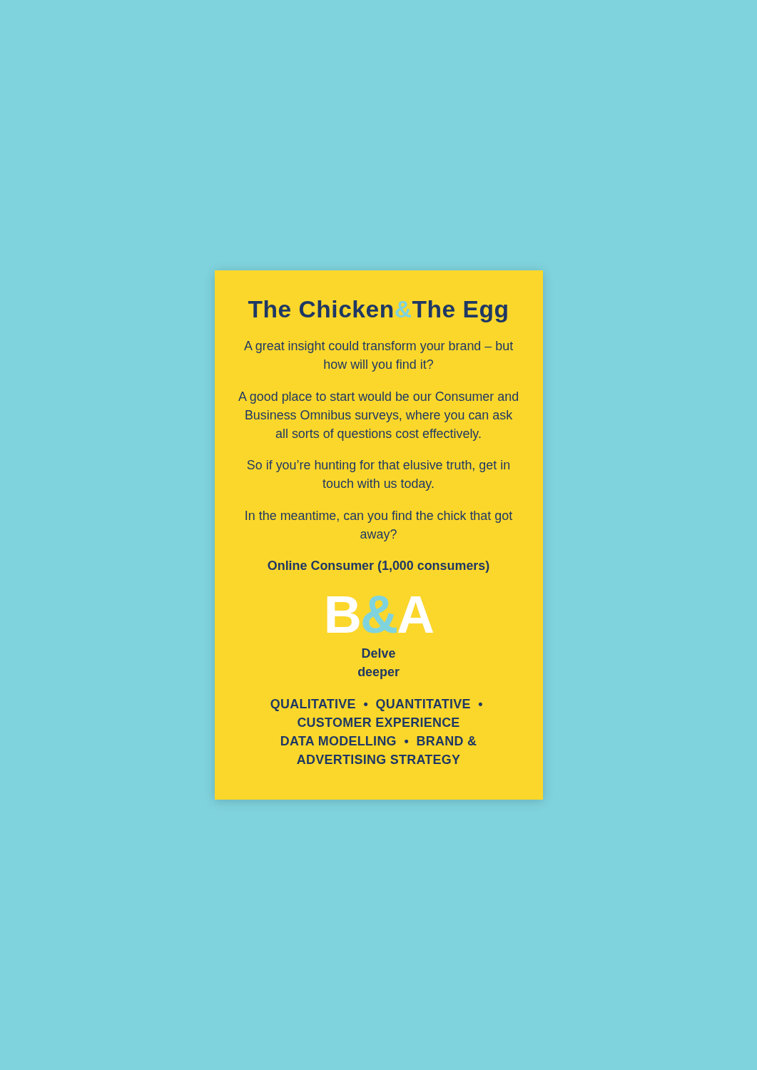The Chicken&The Egg
A great insight could transform your brand – but how will you find it?
A good place to start would be our Consumer and Business Omnibus surveys, where you can ask all sorts of questions cost effectively.
So if you’re hunting for that elusive truth, get in touch with us today.
In the meantime, can you find the chick that got away?
Online Consumer (1,000 consumers)
B&A
Delve
deeper
Qualitative • Quantitative • Customer Experience
Data Modelling • Brand & Advertising Strategy